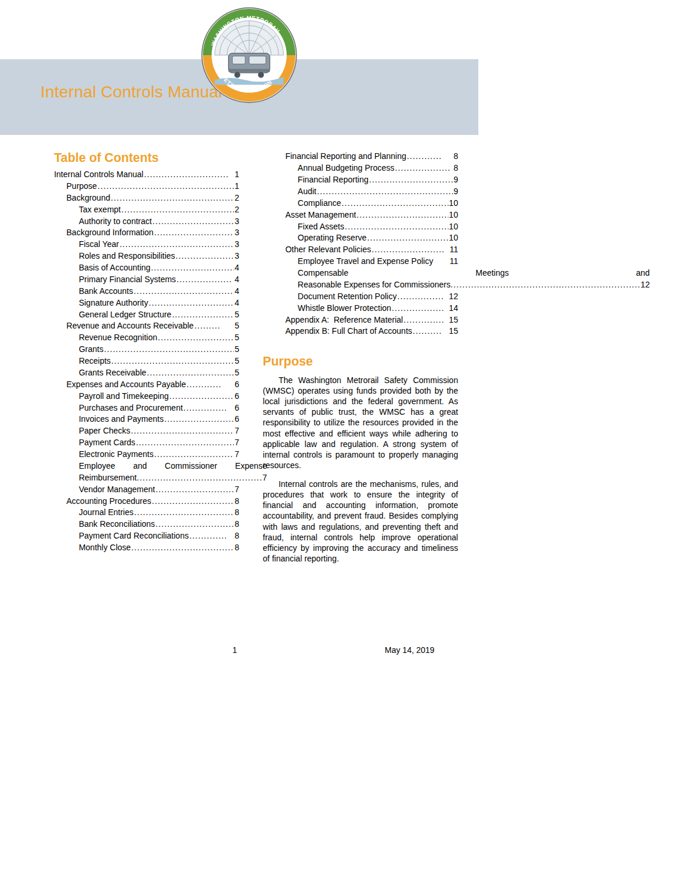Internal Controls Manual
WASHINGTON METRORAIL SAFETY COMMISSION
Table of Contents
Internal Controls Manual............................. 1
Purpose................................................... 1
Background............................................. 2
Tax exempt.......................................... 2
Authority to contract............................. 3
Background Information........................... 3
Fiscal Year........................................... 3
Roles and Responsibilities.................... 3
Basis of Accounting.............................. 4
Primary Financial Systems................... 4
Bank Accounts..................................... 4
Signature Authority............................... 4
General Ledger Structure..................... 5
Revenue and Accounts Receivable......... 5
Revenue Recognition........................... 5
Grants.................................................. 5
Receipts.............................................. 5
Grants Receivable................................ 5
Expenses and Accounts Payable............ 6
Payroll and Timekeeping...................... 6
Purchases and Procurement............... 6
Invoices and Payments........................ 6
Paper Checks....................................... 7
Payment Cards..................................... 7
Electronic Payments............................. 7
Employee and Commissioner Expense Reimbursement........................................... 7
Vendor Management............................ 7
Accounting Procedures............................ 8
Journal Entries..................................... 8
Bank Reconciliations............................ 8
Payment Card Reconciliations............. 8
Monthly Close....................................... 8
Financial Reporting and Planning............ 8
Annual Budgeting Process................... 8
Financial Reporting.............................. 9
Audit..................................................... 9
Compliance........................................ 10
Asset Management................................ 10
Fixed Assets....................................... 10
Operating Reserve............................. 10
Other Relevant Policies......................... 11
Employee Travel and Expense Policy 11
Compensable Meetings and Reasonable Expenses for Commissioners................................................................. 12
Document Retention Policy................ 12
Whistle Blower Protection.................. 14
Appendix A: Reference Material.............. 15
Appendix B: Full Chart of Accounts.......... 15
Purpose
The Washington Metrorail Safety Commission (WMSC) operates using funds provided both by the local jurisdictions and the federal government. As servants of public trust, the WMSC has a great responsibility to utilize the resources provided in the most effective and efficient ways while adhering to applicable law and regulation. A strong system of internal controls is paramount to properly managing resources.
Internal controls are the mechanisms, rules, and procedures that work to ensure the integrity of financial and accounting information, promote accountability, and prevent fraud. Besides complying with laws and regulations, and preventing theft and fraud, internal controls help improve operational efficiency by improving the accuracy and timeliness of financial reporting.
1 May 14, 2019